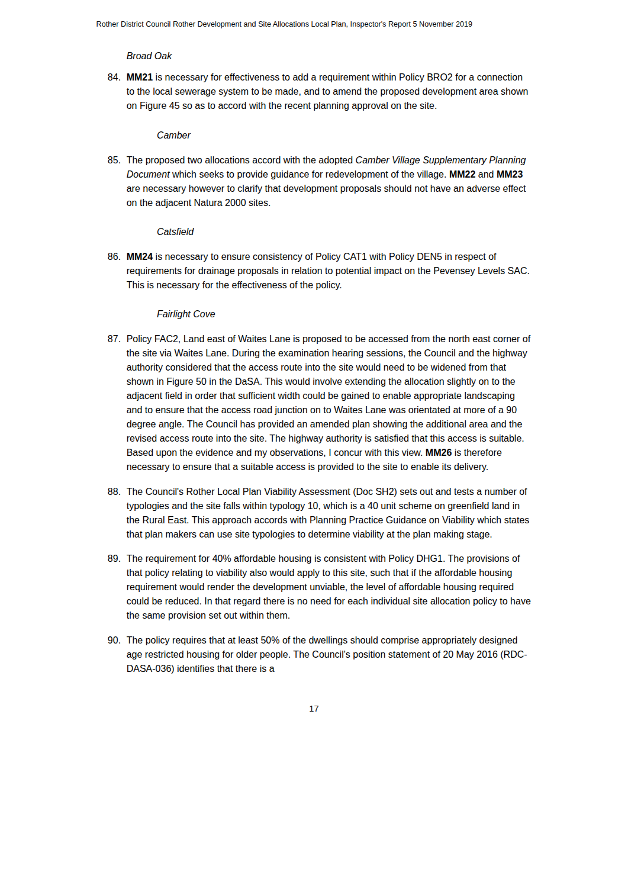Rother District Council Rother Development and Site Allocations Local Plan, Inspector's Report 5 November 2019
Broad Oak
MM21 is necessary for effectiveness to add a requirement within Policy BRO2 for a connection to the local sewerage system to be made, and to amend the proposed development area shown on Figure 45 so as to accord with the recent planning approval on the site.
Camber
The proposed two allocations accord with the adopted Camber Village Supplementary Planning Document which seeks to provide guidance for redevelopment of the village. MM22 and MM23 are necessary however to clarify that development proposals should not have an adverse effect on the adjacent Natura 2000 sites.
Catsfield
MM24 is necessary to ensure consistency of Policy CAT1 with Policy DEN5 in respect of requirements for drainage proposals in relation to potential impact on the Pevensey Levels SAC. This is necessary for the effectiveness of the policy.
Fairlight Cove
Policy FAC2, Land east of Waites Lane is proposed to be accessed from the north east corner of the site via Waites Lane. During the examination hearing sessions, the Council and the highway authority considered that the access route into the site would need to be widened from that shown in Figure 50 in the DaSA. This would involve extending the allocation slightly on to the adjacent field in order that sufficient width could be gained to enable appropriate landscaping and to ensure that the access road junction on to Waites Lane was orientated at more of a 90 degree angle. The Council has provided an amended plan showing the additional area and the revised access route into the site. The highway authority is satisfied that this access is suitable. Based upon the evidence and my observations, I concur with this view. MM26 is therefore necessary to ensure that a suitable access is provided to the site to enable its delivery.
The Council's Rother Local Plan Viability Assessment (Doc SH2) sets out and tests a number of typologies and the site falls within typology 10, which is a 40 unit scheme on greenfield land in the Rural East. This approach accords with Planning Practice Guidance on Viability which states that plan makers can use site typologies to determine viability at the plan making stage.
The requirement for 40% affordable housing is consistent with Policy DHG1. The provisions of that policy relating to viability also would apply to this site, such that if the affordable housing requirement would render the development unviable, the level of affordable housing required could be reduced. In that regard there is no need for each individual site allocation policy to have the same provision set out within them.
The policy requires that at least 50% of the dwellings should comprise appropriately designed age restricted housing for older people. The Council's position statement of 20 May 2016 (RDC-DASA-036) identifies that there is a
17